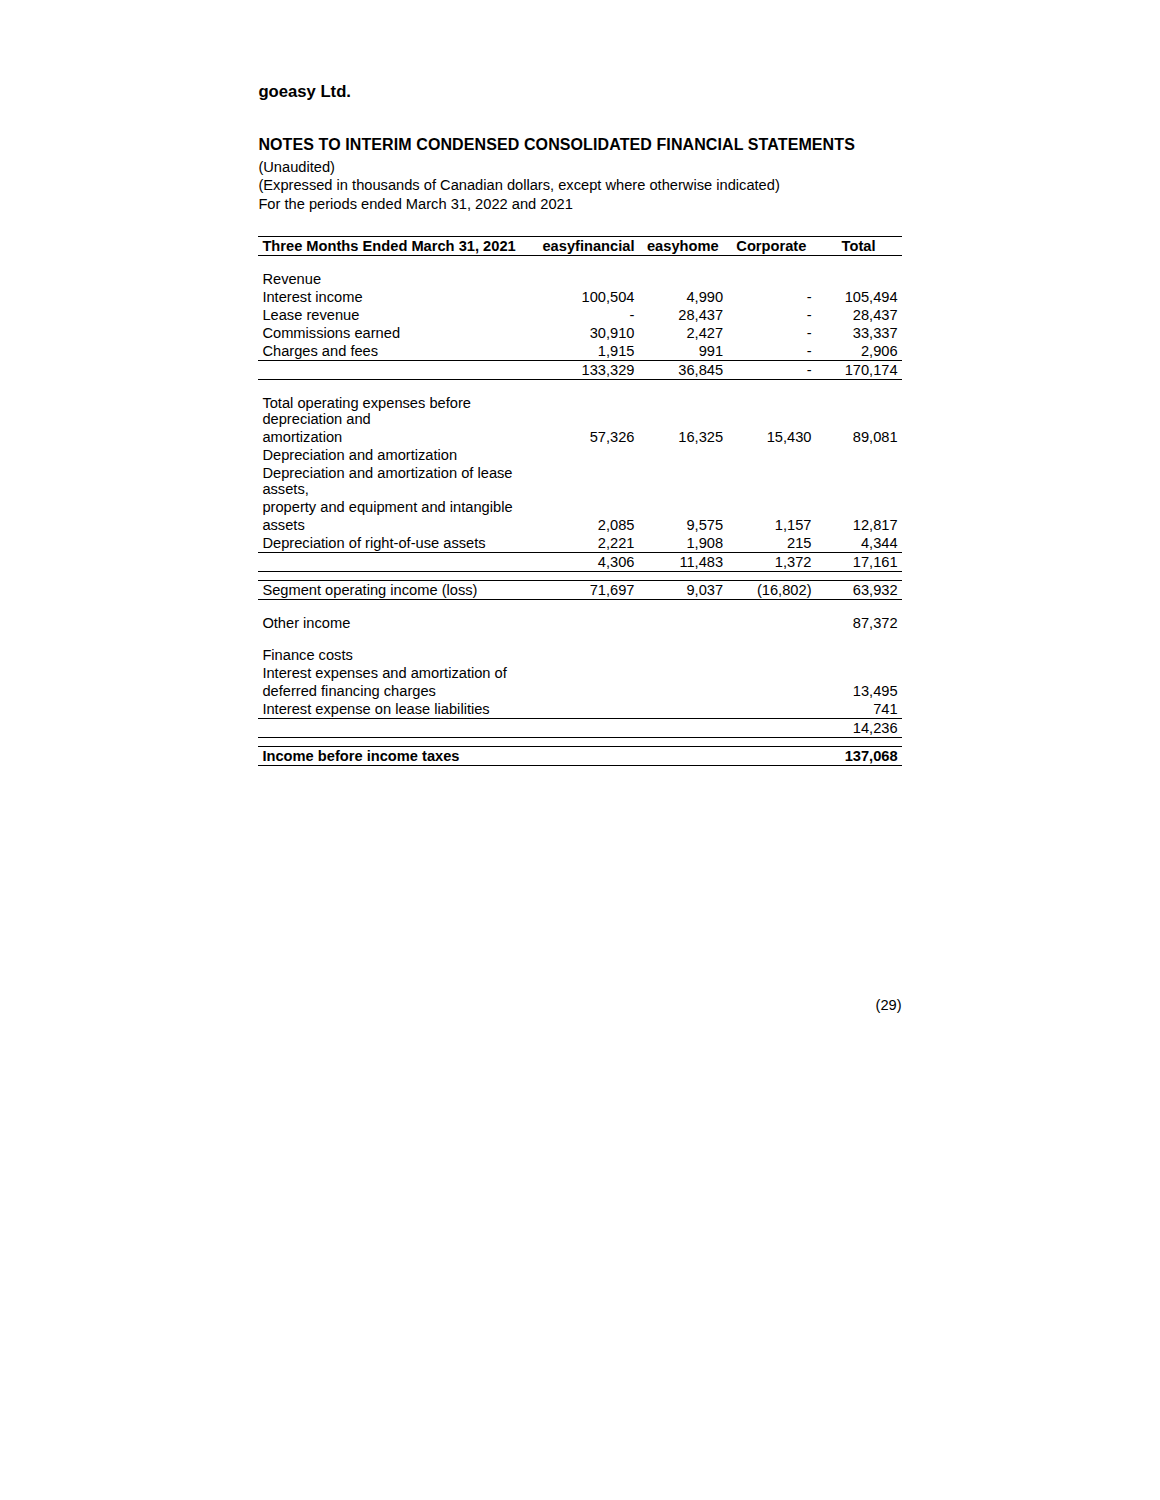goeasy Ltd.
NOTES TO INTERIM CONDENSED CONSOLIDATED FINANCIAL STATEMENTS
(Unaudited)
(Expressed in thousands of Canadian dollars, except where otherwise indicated)
For the periods ended March 31, 2022 and 2021
| Three Months Ended March 31, 2021 | easyfinancial | easyhome | Corporate | Total |
| --- | --- | --- | --- | --- |
| Revenue | | | | |
| Interest income | 100,504 | 4,990 | - | 105,494 |
| Lease revenue | - | 28,437 | - | 28,437 |
| Commissions earned | 30,910 | 2,427 | - | 33,337 |
| Charges and fees | 1,915 | 991 | - | 2,906 |
| | 133,329 | 36,845 | - | 170,174 |
| Total operating expenses before depreciation and | | | | |
| amortization | 57,326 | 16,325 | 15,430 | 89,081 |
| Depreciation and amortization | | | | |
| Depreciation and amortization of lease assets, | | | | |
| property and equipment and intangible | | | | |
| assets | 2,085 | 9,575 | 1,157 | 12,817 |
| Depreciation of right-of-use assets | 2,221 | 1,908 | 215 | 4,344 |
| | 4,306 | 11,483 | 1,372 | 17,161 |
| Segment operating income (loss) | 71,697 | 9,037 | (16,802) | 63,932 |
| Other income | | | | 87,372 |
| Finance costs | | | | |
| Interest expenses and amortization of | | | | |
| deferred financing charges | | | | 13,495 |
| Interest expense on lease liabilities | | | | 741 |
| | | | | 14,236 |
| Income before income taxes | | | | 137,068 |
(29)